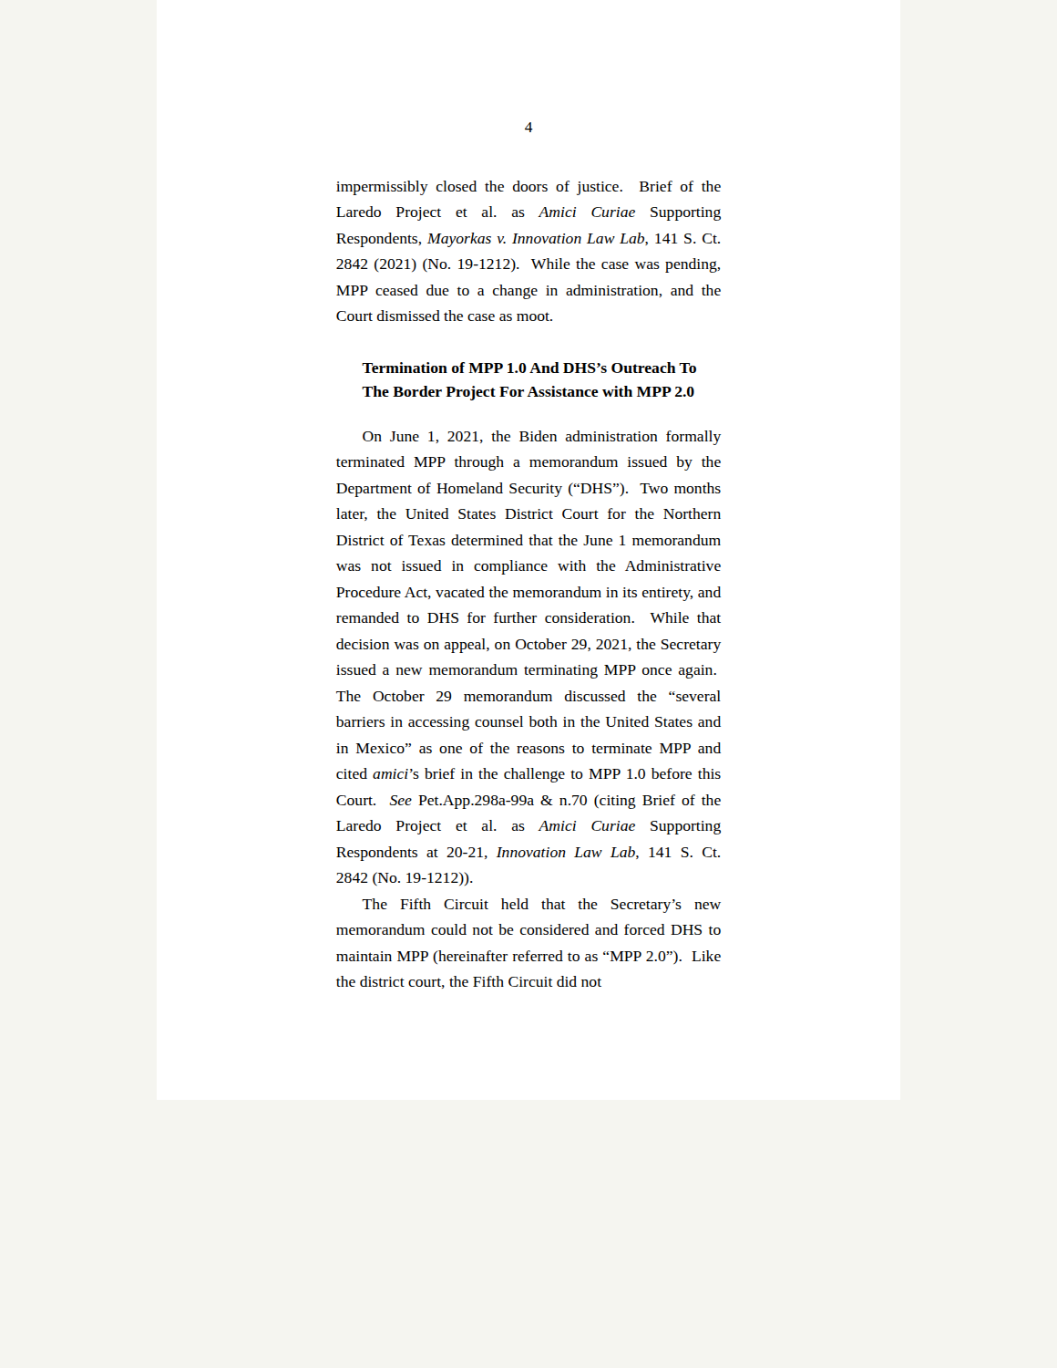4
impermissibly closed the doors of justice. Brief of the Laredo Project et al. as Amici Curiae Supporting Respondents, Mayorkas v. Innovation Law Lab, 141 S. Ct. 2842 (2021) (No. 19-1212). While the case was pending, MPP ceased due to a change in administration, and the Court dismissed the case as moot.
Termination of MPP 1.0 And DHS’s Outreach To The Border Project For Assistance with MPP 2.0
On June 1, 2021, the Biden administration formally terminated MPP through a memorandum issued by the Department of Homeland Security (“DHS”). Two months later, the United States District Court for the Northern District of Texas determined that the June 1 memorandum was not issued in compliance with the Administrative Procedure Act, vacated the memorandum in its entirety, and remanded to DHS for further consideration. While that decision was on appeal, on October 29, 2021, the Secretary issued a new memorandum terminating MPP once again. The October 29 memorandum discussed the “several barriers in accessing counsel both in the United States and in Mexico” as one of the reasons to terminate MPP and cited amici’s brief in the challenge to MPP 1.0 before this Court. See Pet.App.298a-99a & n.70 (citing Brief of the Laredo Project et al. as Amici Curiae Supporting Respondents at 20-21, Innovation Law Lab, 141 S. Ct. 2842 (No. 19-1212)).
The Fifth Circuit held that the Secretary’s new memorandum could not be considered and forced DHS to maintain MPP (hereinafter referred to as “MPP 2.0”). Like the district court, the Fifth Circuit did not